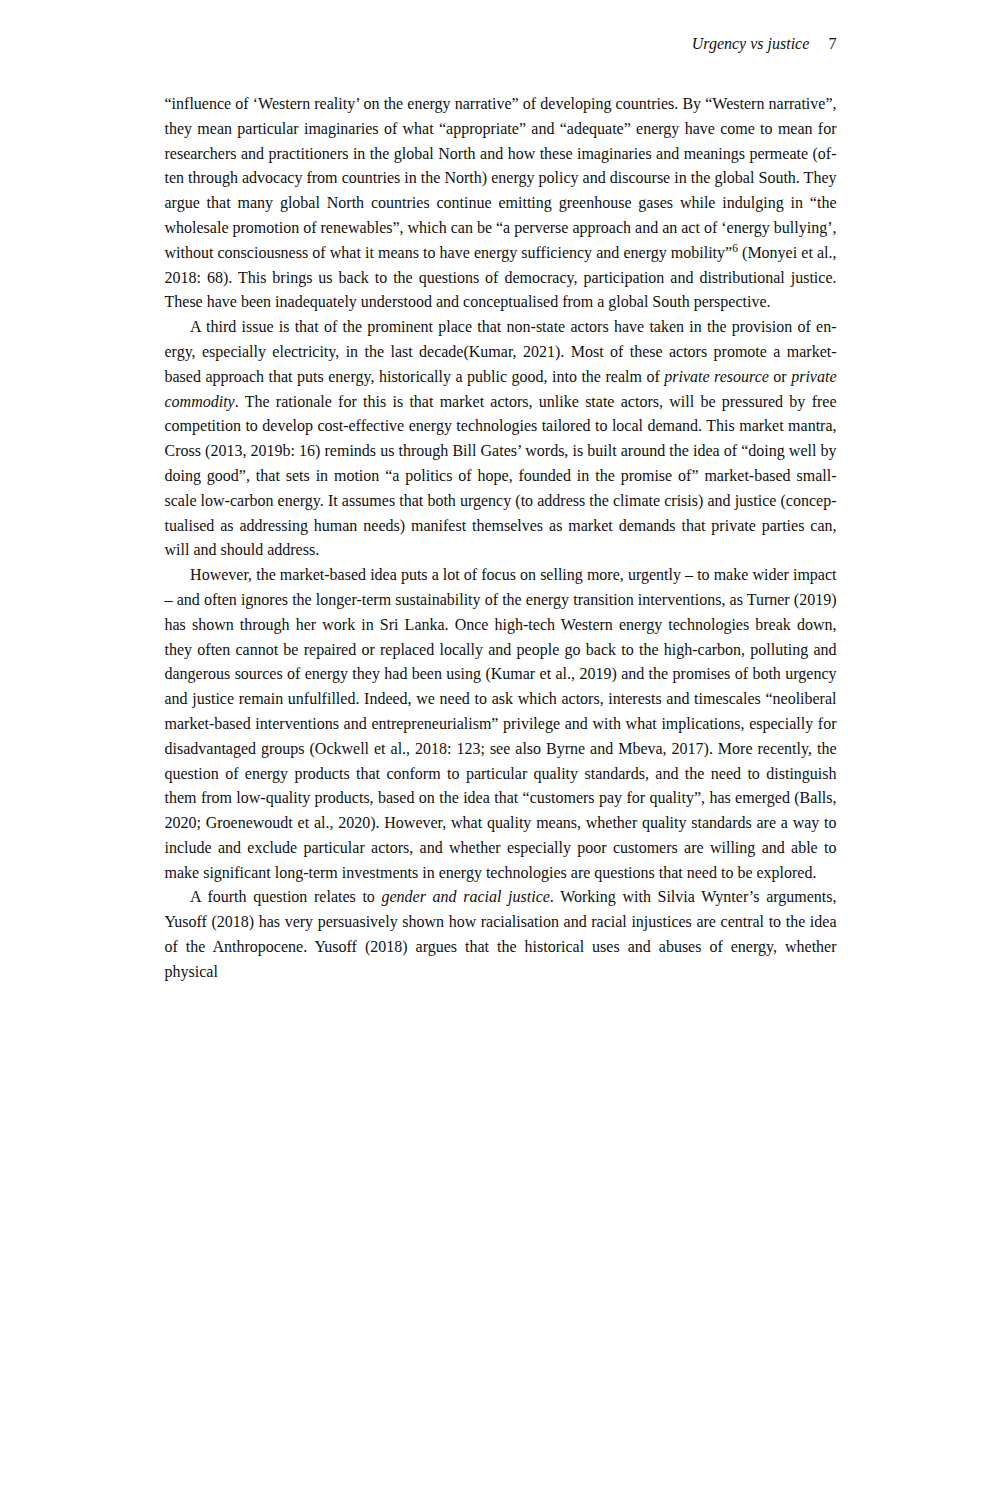Urgency vs justice 7
“influence of ‘Western reality’ on the energy narrative” of developing countries. By “Western narrative”, they mean particular imaginaries of what “appropriate” and “adequate” energy have come to mean for researchers and practitioners in the global North and how these imaginaries and meanings permeate (often through advocacy from countries in the North) energy policy and discourse in the global South. They argue that many global North countries continue emitting greenhouse gases while indulging in “the wholesale promotion of renewables”, which can be “a perverse approach and an act of ‘energy bullying’, without consciousness of what it means to have energy sufficiency and energy mobility”6 (Monyei et al., 2018: 68). This brings us back to the questions of democracy, participation and distributional justice. These have been inadequately understood and conceptualised from a global South perspective.
A third issue is that of the prominent place that non-state actors have taken in the provision of energy, especially electricity, in the last decade(Kumar, 2021). Most of these actors promote a market-based approach that puts energy, historically a public good, into the realm of private resource or private commodity. The rationale for this is that market actors, unlike state actors, will be pressured by free competition to develop cost-effective energy technologies tailored to local demand. This market mantra, Cross (2013, 2019b: 16) reminds us through Bill Gates’ words, is built around the idea of “doing well by doing good”, that sets in motion “a politics of hope, founded in the promise of” market-based small-scale low-carbon energy. It assumes that both urgency (to address the climate crisis) and justice (conceptualised as addressing human needs) manifest themselves as market demands that private parties can, will and should address.
However, the market-based idea puts a lot of focus on selling more, urgently – to make wider impact – and often ignores the longer-term sustainability of the energy transition interventions, as Turner (2019) has shown through her work in Sri Lanka. Once high-tech Western energy technologies break down, they often cannot be repaired or replaced locally and people go back to the high-carbon, polluting and dangerous sources of energy they had been using (Kumar et al., 2019) and the promises of both urgency and justice remain unfulfilled. Indeed, we need to ask which actors, interests and timescales “neoliberal market-based interventions and entrepreneurialism” privilege and with what implications, especially for disadvantaged groups (Ockwell et al., 2018: 123; see also Byrne and Mbeva, 2017). More recently, the question of energy products that conform to particular quality standards, and the need to distinguish them from low-quality products, based on the idea that “customers pay for quality”, has emerged (Balls, 2020; Groenewoudt et al., 2020). However, what quality means, whether quality standards are a way to include and exclude particular actors, and whether especially poor customers are willing and able to make significant long-term investments in energy technologies are questions that need to be explored.
A fourth question relates to gender and racial justice. Working with Silvia Wynter’s arguments, Yusoff (2018) has very persuasively shown how racialisation and racial injustices are central to the idea of the Anthropocene. Yusoff (2018) argues that the historical uses and abuses of energy, whether physical